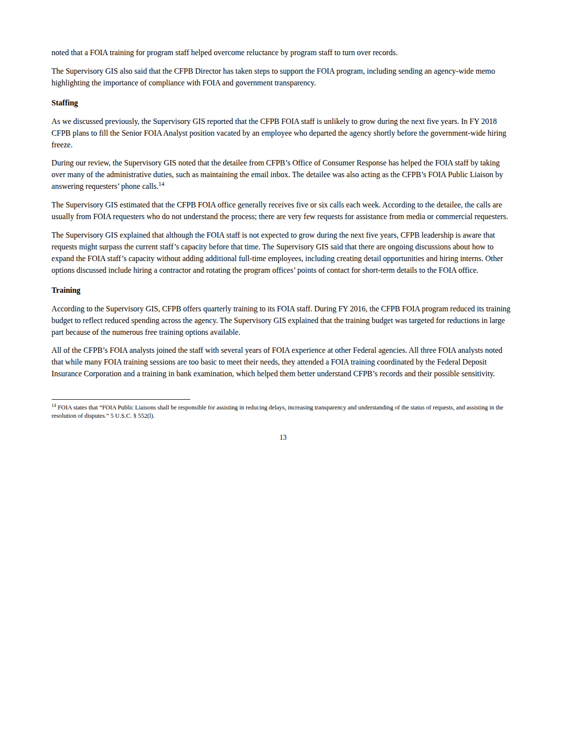noted that a FOIA training for program staff helped overcome reluctance by program staff to turn over records.
The Supervisory GIS also said that the CFPB Director has taken steps to support the FOIA program, including sending an agency-wide memo highlighting the importance of compliance with FOIA and government transparency.
Staffing
As we discussed previously, the Supervisory GIS reported that the CFPB FOIA staff is unlikely to grow during the next five years. In FY 2018 CFPB plans to fill the Senior FOIA Analyst position vacated by an employee who departed the agency shortly before the government-wide hiring freeze.
During our review, the Supervisory GIS noted that the detailee from CFPB’s Office of Consumer Response has helped the FOIA staff by taking over many of the administrative duties, such as maintaining the email inbox. The detailee was also acting as the CFPB’s FOIA Public Liaison by answering requesters’ phone calls.14
The Supervisory GIS estimated that the CFPB FOIA office generally receives five or six calls each week. According to the detailee, the calls are usually from FOIA requesters who do not understand the process; there are very few requests for assistance from media or commercial requesters.
The Supervisory GIS explained that although the FOIA staff is not expected to grow during the next five years, CFPB leadership is aware that requests might surpass the current staff’s capacity before that time. The Supervisory GIS said that there are ongoing discussions about how to expand the FOIA staff’s capacity without adding additional full-time employees, including creating detail opportunities and hiring interns. Other options discussed include hiring a contractor and rotating the program offices’ points of contact for short-term details to the FOIA office.
Training
According to the Supervisory GIS, CFPB offers quarterly training to its FOIA staff. During FY 2016, the CFPB FOIA program reduced its training budget to reflect reduced spending across the agency. The Supervisory GIS explained that the training budget was targeted for reductions in large part because of the numerous free training options available.
All of the CFPB’s FOIA analysts joined the staff with several years of FOIA experience at other Federal agencies. All three FOIA analysts noted that while many FOIA training sessions are too basic to meet their needs, they attended a FOIA training coordinated by the Federal Deposit Insurance Corporation and a training in bank examination, which helped them better understand CFPB’s records and their possible sensitivity.
14 FOIA states that “FOIA Public Liaisons shall be responsible for assisting in reducing delays, increasing transparency and understanding of the status of requests, and assisting in the resolution of disputes.” 5 U.S.C. § 552(l).
13